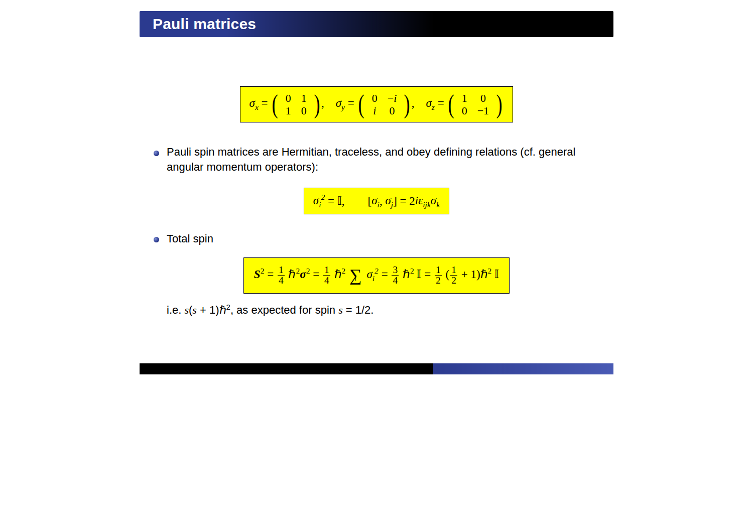Pauli matrices
σx = (
| 0 | 1 |
| 1 | 0 |
), σy = (
| 0 | − i |
| i | 0 |
), σz = (
| 1 | 0 |
| 0 | −1 |
)
Pauli spin matrices are Hermitian, traceless, and obey defining relations (cf. general angular momentum operators):
σi2 = 𝕀, [σi, σj] = 2iεijkσk
Total spin
S2 = 14 ℏ2σ2 = 14 ℏ2 ∑i σi2 = 34 ℏ2 𝕀 = 12 (12 + 1)ℏ2 𝕀
i.e. s(s + 1)ℏ2, as expected for spin s = 1/2.